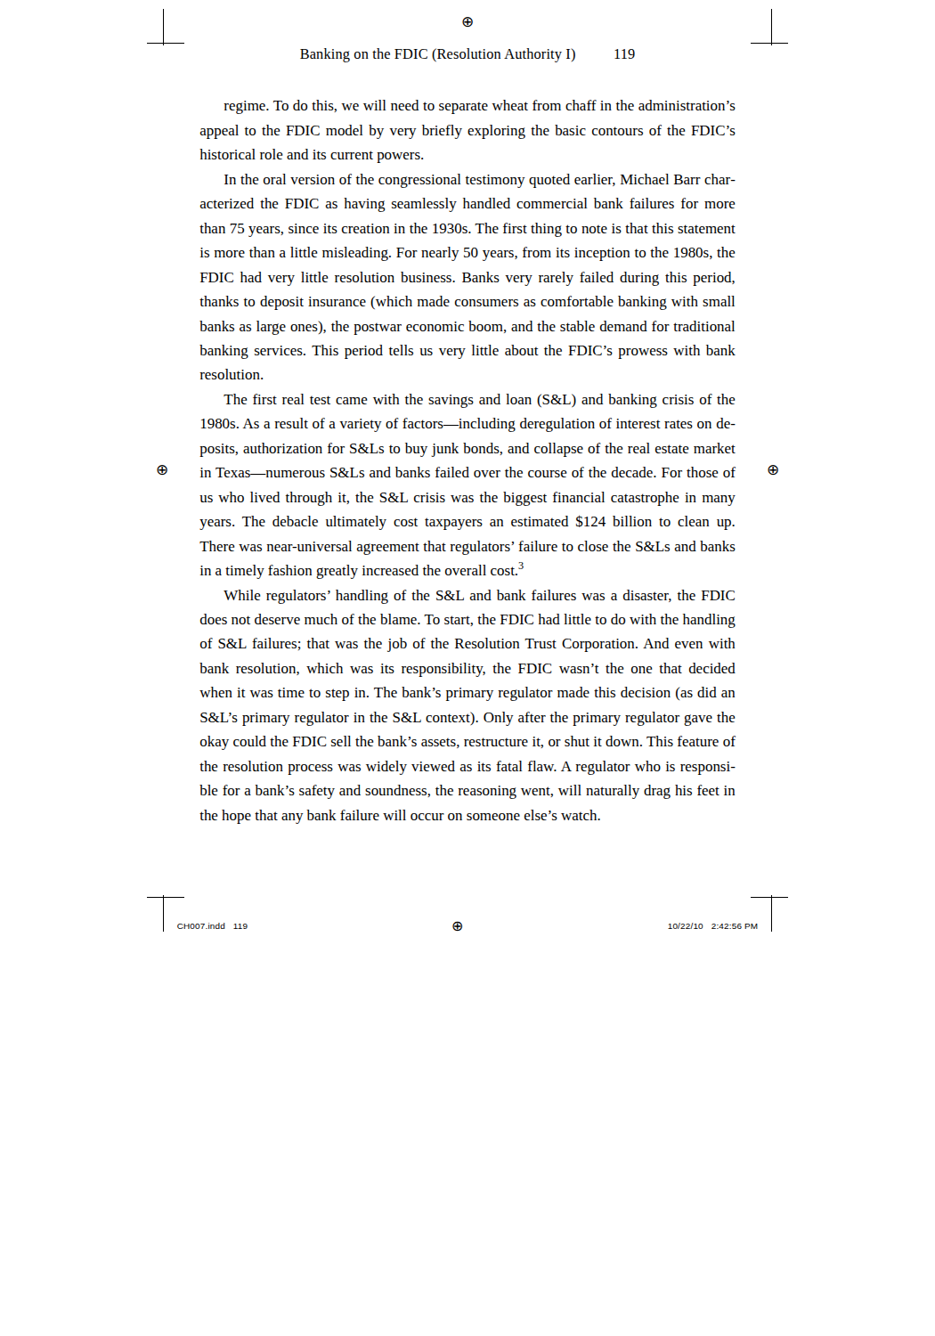⊕ ⊕ ⊕
Banking on the FDIC (Resolution Authority I) 119
regime. To do this, we will need to separate wheat from chaff in the administration’s appeal to the FDIC model by very briefly exploring the basic contours of the FDIC’s historical role and its current powers.
In the oral version of the congressional testimony quoted earlier, Michael Barr characterized the FDIC as having seamlessly handled commercial bank failures for more than 75 years, since its creation in the 1930s. The first thing to note is that this statement is more than a little misleading. For nearly 50 years, from its inception to the 1980s, the FDIC had very little resolution business. Banks very rarely failed during this period, thanks to deposit insurance (which made consumers as comfortable banking with small banks as large ones), the postwar economic boom, and the stable demand for traditional banking services. This period tells us very little about the FDIC’s prowess with bank resolution.
The first real test came with the savings and loan (S&L) and banking crisis of the 1980s. As a result of a variety of factors—including deregulation of interest rates on deposits, authorization for S&Ls to buy junk bonds, and collapse of the real estate market in Texas—numerous S&Ls and banks failed over the course of the decade. For those of us who lived through it, the S&L crisis was the biggest financial catastrophe in many years. The debacle ultimately cost taxpayers an estimated $124 billion to clean up. There was near-universal agreement that regulators’ failure to close the S&Ls and banks in a timely fashion greatly increased the overall cost.3
While regulators’ handling of the S&L and bank failures was a disaster, the FDIC does not deserve much of the blame. To start, the FDIC had little to do with the handling of S&L failures; that was the job of the Resolution Trust Corporation. And even with bank resolution, which was its responsibility, the FDIC wasn’t the one that decided when it was time to step in. The bank’s primary regulator made this decision (as did an S&L’s primary regulator in the S&L context). Only after the primary regulator gave the okay could the FDIC sell the bank’s assets, restructure it, or shut it down. This feature of the resolution process was widely viewed as its fatal flaw. A regulator who is responsible for a bank’s safety and soundness, the reasoning went, will naturally drag his feet in the hope that any bank failure will occur on someone else’s watch.
CH007.indd 119 ⊕ 10/22/10 2:42:56 PM